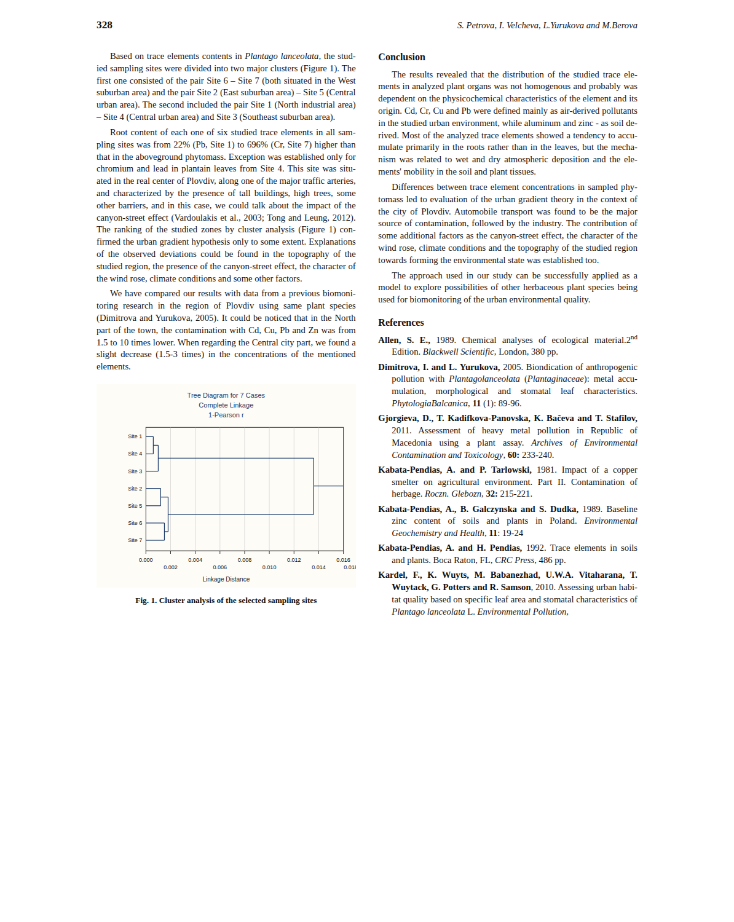328 S. Petrova, I. Velcheva, L.Yurukova and M.Berova
Based on trace elements contents in Plantago lanceolata, the studied sampling sites were divided into two major clusters (Figure 1). The first one consisted of the pair Site 6 – Site 7 (both situated in the West suburban area) and the pair Site 2 (East suburban area) – Site 5 (Central urban area). The second included the pair Site 1 (North industrial area) – Site 4 (Central urban area) and Site 3 (Southeast suburban area).
Root content of each one of six studied trace elements in all sampling sites was from 22% (Pb, Site 1) to 696% (Cr, Site 7) higher than that in the aboveground phytomass. Exception was established only for chromium and lead in plantain leaves from Site 4. This site was situated in the real center of Plovdiv, along one of the major traffic arteries, and characterized by the presence of tall buildings, high trees, some other barriers, and in this case, we could talk about the impact of the canyon-street effect (Vardoulakis et al., 2003; Tong and Leung, 2012). The ranking of the studied zones by cluster analysis (Figure 1) confirmed the urban gradient hypothesis only to some extent. Explanations of the observed deviations could be found in the topography of the studied region, the presence of the canyon-street effect, the character of the wind rose, climate conditions and some other factors.
We have compared our results with data from a previous biomonitoring research in the region of Plovdiv using same plant species (Dimitrova and Yurukova, 2005). It could be noticed that in the North part of the town, the contamination with Cd, Cu, Pb and Zn was from 1.5 to 10 times lower. When regarding the Central city part, we found a slight decrease (1.5-3 times) in the concentrations of the mentioned elements.
Tree Diagram for 7 Cases Complete Linkage 1-Pearson r Site 1 Site 4 Site 3 Site 2 Site 5 Site 6 Site 7 0.000 0.004 0.008 0.012 0.016 0.002 0.006 0.010 0.014 0.018 Linkage Distance
Fig. 1. Cluster analysis of the selected sampling sites
Conclusion
The results revealed that the distribution of the studied trace elements in analyzed plant organs was not homogenous and probably was dependent on the physicochemical characteristics of the element and its origin. Cd, Cr, Cu and Pb were defined mainly as air-derived pollutants in the studied urban environment, while aluminum and zinc - as soil derived. Most of the analyzed trace elements showed a tendency to accumulate primarily in the roots rather than in the leaves, but the mechanism was related to wet and dry atmospheric deposition and the elements' mobility in the soil and plant tissues.
Differences between trace element concentrations in sampled phytomass led to evaluation of the urban gradient theory in the context of the city of Plovdiv. Automobile transport was found to be the major source of contamination, followed by the industry. The contribution of some additional factors as the canyon-street effect, the character of the wind rose, climate conditions and the topography of the studied region towards forming the environmental state was established too.
The approach used in our study can be successfully applied as a model to explore possibilities of other herbaceous plant species being used for biomonitoring of the urban environmental quality.
References
Allen, S. E., 1989. Chemical analyses of ecological material.2nd Edition. Blackwell Scientific, London, 380 pp.
Dimitrova, I. and L. Yurukova, 2005. Biondication of anthropogenic pollution with Plantagolanceolata (Plantaginaceae): metal accumulation, morphological and stomatal leaf characteristics. PhytologiaBalcanica, 11 (1): 89-96.
Gjorgieva, D., T. Kadifkova-Panovska, K. Baĉeva and T. Stafilov, 2011. Assessment of heavy metal pollution in Republic of Macedonia using a plant assay. Archives of Environmental Contamination and Toxicology, 60: 233-240.
Kabata-Pendias, A. and P. Tarlowski, 1981. Impact of a copper smelter on agricultural environment. Part II. Contamination of herbage. Roczn. Glebozn, 32: 215-221.
Kabata-Pendias, A., B. Galczynska and S. Dudka, 1989. Baseline zinc content of soils and plants in Poland. Environmental Geochemistry and Health, 11: 19-24
Kabata-Pendias, A. and H. Pendias, 1992. Trace elements in soils and plants. Boca Raton, FL, CRC Press, 486 pp.
Kardel, F., K. Wuyts, M. Babanezhad, U.W.A. Vitaharana, T. Wuytack, G. Potters and R. Samson, 2010. Assessing urban habitat quality based on specific leaf area and stomatal characteristics of Plantago lanceolata L. Environmental Pollution,